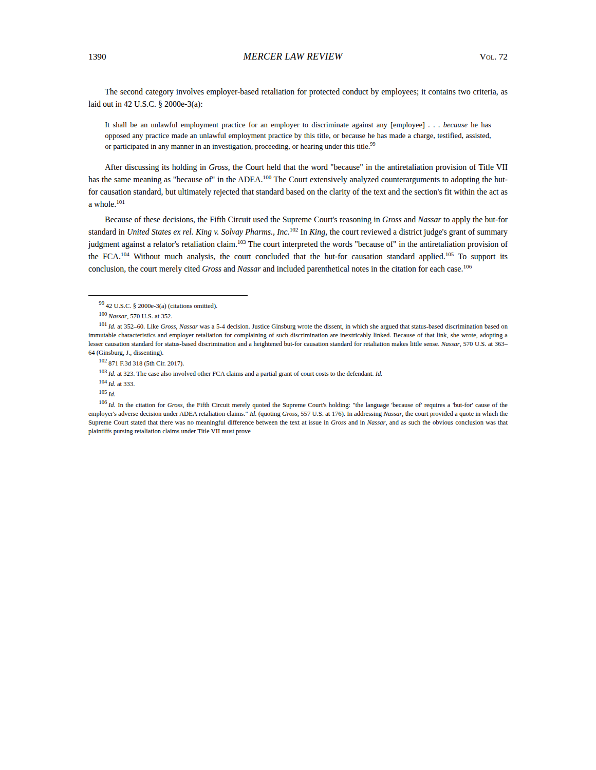1390 Mercer Law Review Vol. 72
The second category involves employer-based retaliation for protected conduct by employees; it contains two criteria, as laid out in 42 U.S.C. § 2000e-3(a):
It shall be an unlawful employment practice for an employer to discriminate against any [employee] . . . because he has opposed any practice made an unlawful employment practice by this title, or because he has made a charge, testified, assisted, or participated in any manner in an investigation, proceeding, or hearing under this title.99
After discussing its holding in Gross, the Court held that the word "because" in the antiretaliation provision of Title VII has the same meaning as "because of" in the ADEA.100 The Court extensively analyzed counterarguments to adopting the but-for causation standard, but ultimately rejected that standard based on the clarity of the text and the section's fit within the act as a whole.101
Because of these decisions, the Fifth Circuit used the Supreme Court's reasoning in Gross and Nassar to apply the but-for standard in United States ex rel. King v. Solvay Pharms., Inc.102 In King, the court reviewed a district judge's grant of summary judgment against a relator's retaliation claim.103 The court interpreted the words "because of" in the antiretaliation provision of the FCA.104 Without much analysis, the court concluded that the but-for causation standard applied.105 To support its conclusion, the court merely cited Gross and Nassar and included parenthetical notes in the citation for each case.106
9942 U.S.C. § 2000e-3(a) (citations omitted).
100 Nassar, 570 U.S. at 352.
101 Id. at 352–60. Like Gross, Nassar was a 5-4 decision. Justice Ginsburg wrote the dissent, in which she argued that status-based discrimination based on immutable characteristics and employer retaliation for complaining of such discrimination are inextricably linked. Because of that link, she wrote, adopting a lesser causation standard for status-based discrimination and a heightened but-for causation standard for retaliation makes little sense. Nassar, 570 U.S. at 363–64 (Ginsburg, J., dissenting).
102871 F.3d 318 (5th Cir. 2017).
103 Id. at 323. The case also involved other FCA claims and a partial grant of court costs to the defendant. Id.
104 Id. at 333.
105 Id.
106 Id. In the citation for Gross, the Fifth Circuit merely quoted the Supreme Court's holding: "the language 'because of' requires a 'but-for' cause of the employer's adverse decision under ADEA retaliation claims." Id. (quoting Gross, 557 U.S. at 176). In addressing Nassar, the court provided a quote in which the Supreme Court stated that there was no meaningful difference between the text at issue in Gross and in Nassar, and as such the obvious conclusion was that plaintiffs pursing retaliation claims under Title VII must prove